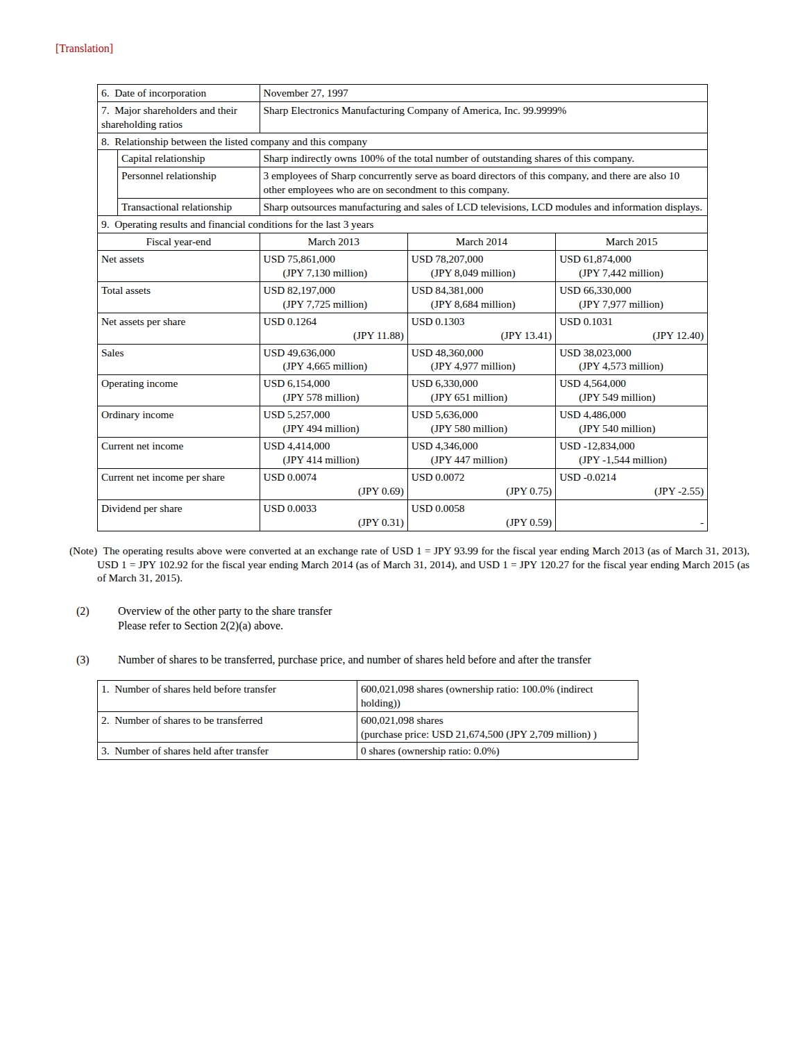[Translation]
| 6. Date of incorporation | November 27, 1997 |
| 7. Major shareholders and their shareholding ratios | Sharp Electronics Manufacturing Company of America, Inc. 99.9999% |
| 8. Relationship between the listed company and this company |
| | Capital relationship | Sharp indirectly owns 100% of the total number of outstanding shares of this company. |
| | Personnel relationship | 3 employees of Sharp concurrently serve as board directors of this company, and there are also 10 other employees who are on secondment to this company. |
| | Transactional relationship | Sharp outsources manufacturing and sales of LCD televisions, LCD modules and information displays. |
| 9. Operating results and financial conditions for the last 3 years |
| Fiscal year-end | March 2013 | March 2014 | March 2015 |
| Net assets | USD 75,861,000 (JPY 7,130 million) | USD 78,207,000 (JPY 8,049 million) | USD 61,874,000 (JPY 7,442 million) |
| Total assets | USD 82,197,000 (JPY 7,725 million) | USD 84,381,000 (JPY 8,684 million) | USD 66,330,000 (JPY 7,977 million) |
| Net assets per share | USD 0.1264 (JPY 11.88) | USD 0.1303 (JPY 13.41) | USD 0.1031 (JPY 12.40) |
| Sales | USD 49,636,000 (JPY 4,665 million) | USD 48,360,000 (JPY 4,977 million) | USD 38,023,000 (JPY 4,573 million) |
| Operating income | USD 6,154,000 (JPY 578 million) | USD 6,330,000 (JPY 651 million) | USD 4,564,000 (JPY 549 million) |
| Ordinary income | USD 5,257,000 (JPY 494 million) | USD 5,636,000 (JPY 580 million) | USD 4,486,000 (JPY 540 million) |
| Current net income | USD 4,414,000 (JPY 414 million) | USD 4,346,000 (JPY 447 million) | USD -12,834,000 (JPY -1,544 million) |
| Current net income per share | USD 0.0074 (JPY 0.69) | USD 0.0072 (JPY 0.75) | USD -0.0214 (JPY -2.55) |
| Dividend per share | USD 0.0033 (JPY 0.31) | USD 0.0058 (JPY 0.59) | - |
(Note) The operating results above were converted at an exchange rate of USD 1 = JPY 93.99 for the fiscal year ending March 2013 (as of March 31, 2013), USD 1 = JPY 102.92 for the fiscal year ending March 2014 (as of March 31, 2014), and USD 1 = JPY 120.27 for the fiscal year ending March 2015 (as of March 31, 2015).
(2)
Overview of the other party to the share transfer
Please refer to Section 2(2)(a) above.
(3)
Number of shares to be transferred, purchase price, and number of shares held before and after the transfer
| 1. Number of shares held before transfer | 600,021,098 shares (ownership ratio: 100.0% (indirect holding)) |
| 2. Number of shares to be transferred | 600,021,098 shares (purchase price: USD 21,674,500 (JPY 2,709 million) ) |
| 3. Number of shares held after transfer | 0 shares (ownership ratio: 0.0%) |